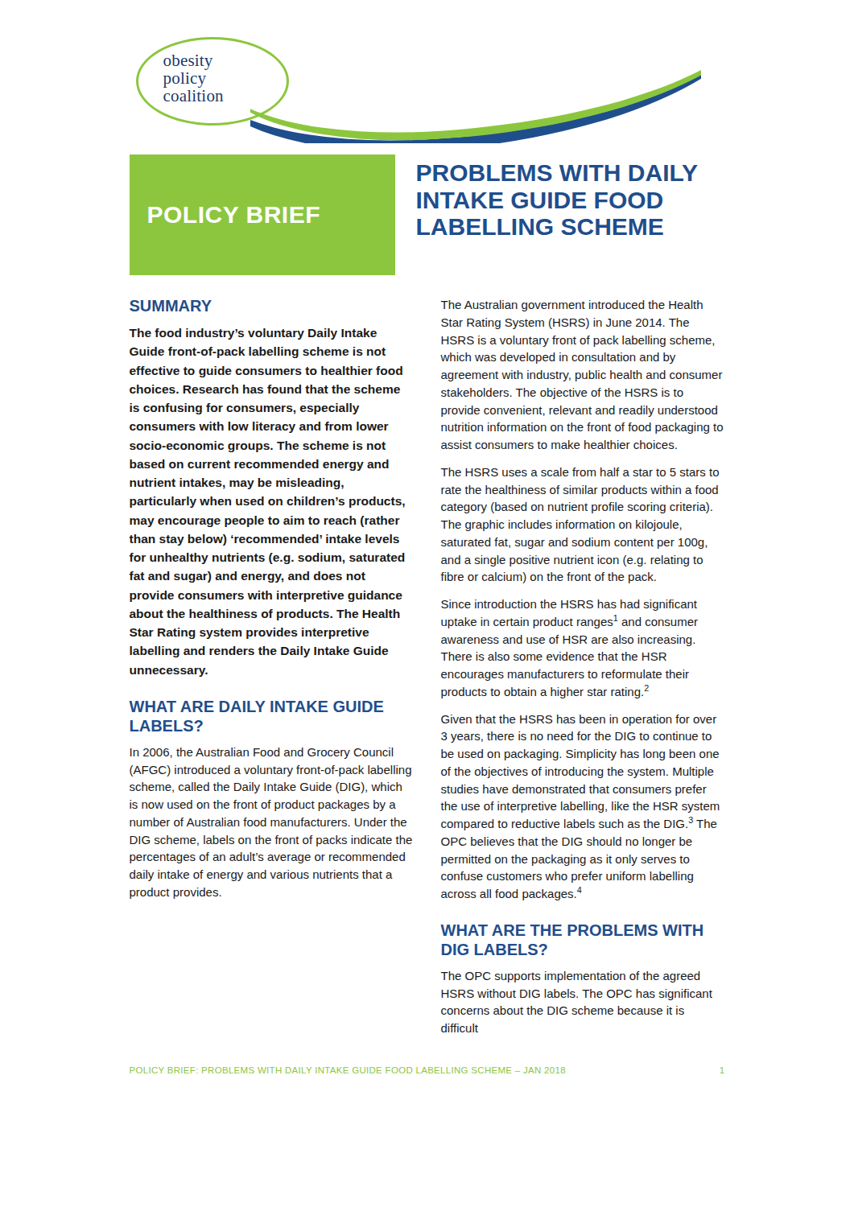obesity
policy
coalition
POLICY BRIEF
PROBLEMS WITH DAILY INTAKE GUIDE FOOD LABELLING SCHEME
SUMMARY
The food industry’s voluntary Daily Intake Guide front-of-pack labelling scheme is not effective to guide consumers to healthier food choices. Research has found that the scheme is confusing for consumers, especially consumers with low literacy and from lower socio-economic groups. The scheme is not based on current recommended energy and nutrient intakes, may be misleading, particularly when used on children’s products, may encourage people to aim to reach (rather than stay below) ‘recommended’ intake levels for unhealthy nutrients (e.g. sodium, saturated fat and sugar) and energy, and does not provide consumers with interpretive guidance about the healthiness of products. The Health Star Rating system provides interpretive labelling and renders the Daily Intake Guide unnecessary.
WHAT ARE DAILY INTAKE GUIDE LABELS?
In 2006, the Australian Food and Grocery Council (AFGC) introduced a voluntary front-of-pack labelling scheme, called the Daily Intake Guide (DIG), which is now used on the front of product packages by a number of Australian food manufacturers. Under the DIG scheme, labels on the front of packs indicate the percentages of an adult’s average or recommended daily intake of energy and various nutrients that a product provides.
The Australian government introduced the Health Star Rating System (HSRS) in June 2014. The HSRS is a voluntary front of pack labelling scheme, which was developed in consultation and by agreement with industry, public health and consumer stakeholders. The objective of the HSRS is to provide convenient, relevant and readily understood nutrition information on the front of food packaging to assist consumers to make healthier choices.
The HSRS uses a scale from half a star to 5 stars to rate the healthiness of similar products within a food category (based on nutrient profile scoring criteria). The graphic includes information on kilojoule, saturated fat, sugar and sodium content per 100g, and a single positive nutrient icon (e.g. relating to fibre or calcium) on the front of the pack.
Since introduction the HSRS has had significant uptake in certain product ranges1 and consumer awareness and use of HSR are also increasing. There is also some evidence that the HSR encourages manufacturers to reformulate their products to obtain a higher star rating.2
Given that the HSRS has been in operation for over 3 years, there is no need for the DIG to continue to be used on packaging. Simplicity has long been one of the objectives of introducing the system. Multiple studies have demonstrated that consumers prefer the use of interpretive labelling, like the HSR system compared to reductive labels such as the DIG.3 The OPC believes that the DIG should no longer be permitted on the packaging as it only serves to confuse customers who prefer uniform labelling across all food packages.4
WHAT ARE THE PROBLEMS WITH DIG LABELS?
The OPC supports implementation of the agreed HSRS without DIG labels. The OPC has significant concerns about the DIG scheme because it is difficult
POLICY BRIEF: PROBLEMS WITH DAILY INTAKE GUIDE FOOD LABELLING SCHEME – JAN 2018 1